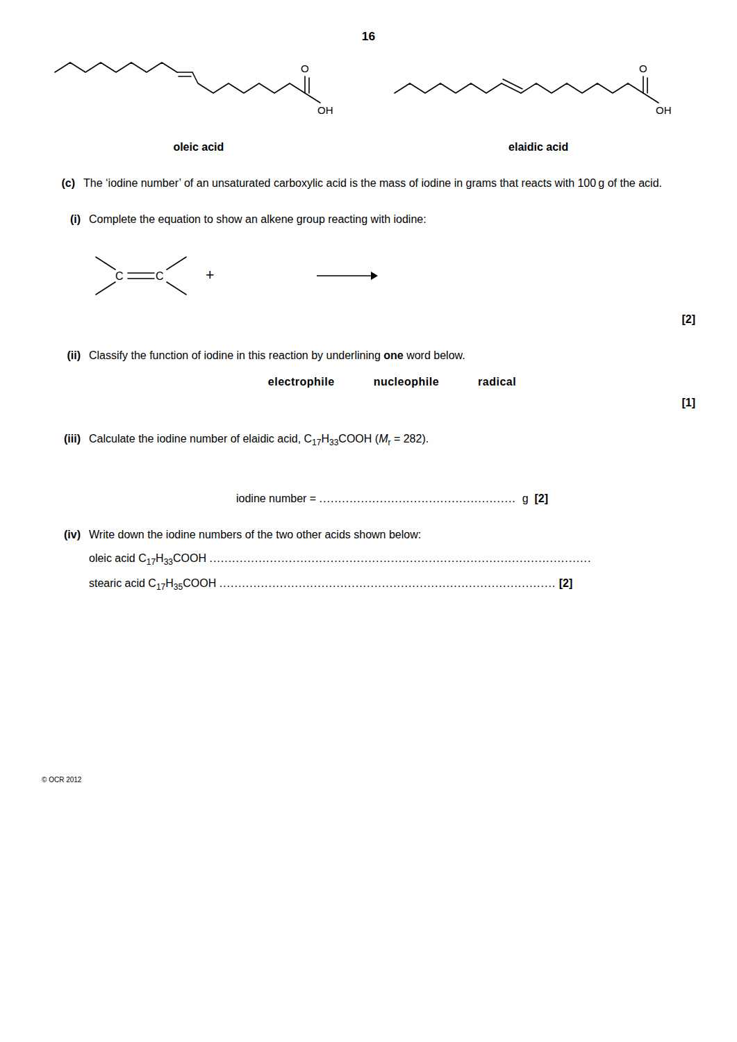16
O OH
oleic acid
O OH
elaidic acid
(c)
The ‘iodine number’ of an unsaturated carboxylic acid is the mass of iodine in grams that reacts with 100 g of the acid.
(i)
Complete the equation to show an alkene group reacting with iodine:
C C +
[2]
(ii)
Classify the function of iodine in this reaction by underlining one word below.
electrophile nucleophile radical
[1]
(iii)
Calculate the iodine number of elaidic acid, C17H33COOH (Mr = 282).
iodine number = .................................................... g [2]
(iv)
Write down the iodine numbers of the two other acids shown below:
oleic acid C17H33COOH .....................................................................................................
stearic acid C17H35COOH ......................................................................................... [2]
© OCR 2012